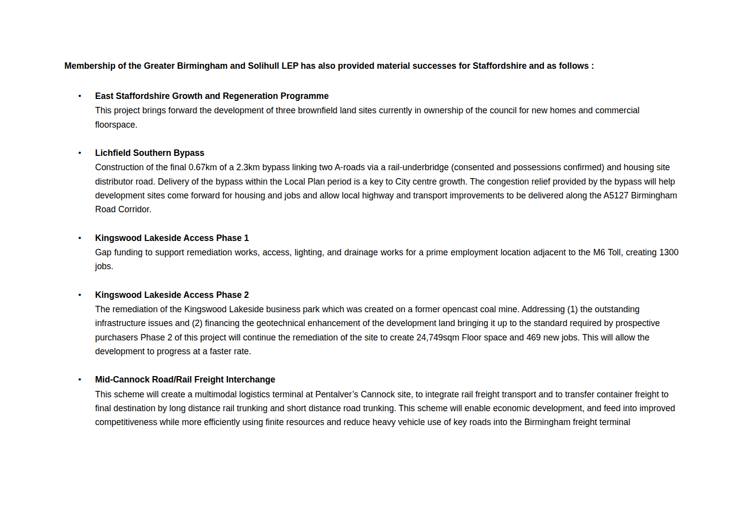Membership of the Greater Birmingham and Solihull LEP has also provided material successes for Staffordshire and as follows :
East Staffordshire Growth and Regeneration Programme
This project brings forward the development of three brownfield land sites currently in ownership of the council for new homes and commercial floorspace.
Lichfield Southern Bypass
Construction of the final 0.67km of a 2.3km bypass linking two A-roads via a rail-underbridge (consented and possessions confirmed) and housing site distributor road. Delivery of the bypass within the Local Plan period is a key to City centre growth. The congestion relief provided by the bypass will help development sites come forward for housing and jobs and allow local highway and transport improvements to be delivered along the A5127 Birmingham Road Corridor.
Kingswood Lakeside Access Phase 1
Gap funding to support remediation works, access, lighting, and drainage works for a prime employment location adjacent to the M6 Toll, creating 1300 jobs.
Kingswood Lakeside Access Phase 2
The remediation of the Kingswood Lakeside business park which was created on a former opencast coal mine. Addressing (1) the outstanding infrastructure issues and (2) financing the geotechnical enhancement of the development land bringing it up to the standard required by prospective purchasers Phase 2 of this project will continue the remediation of the site to create 24,749sqm Floor space and 469 new jobs. This will allow the development to progress at a faster rate.
Mid-Cannock Road/Rail Freight Interchange
This scheme will create a multimodal logistics terminal at Pentalver’s Cannock site, to integrate rail freight transport and to transfer container freight to final destination by long distance rail trunking and short distance road trunking. This scheme will enable economic development, and feed into improved competitiveness while more efficiently using finite resources and reduce heavy vehicle use of key roads into the Birmingham freight terminal